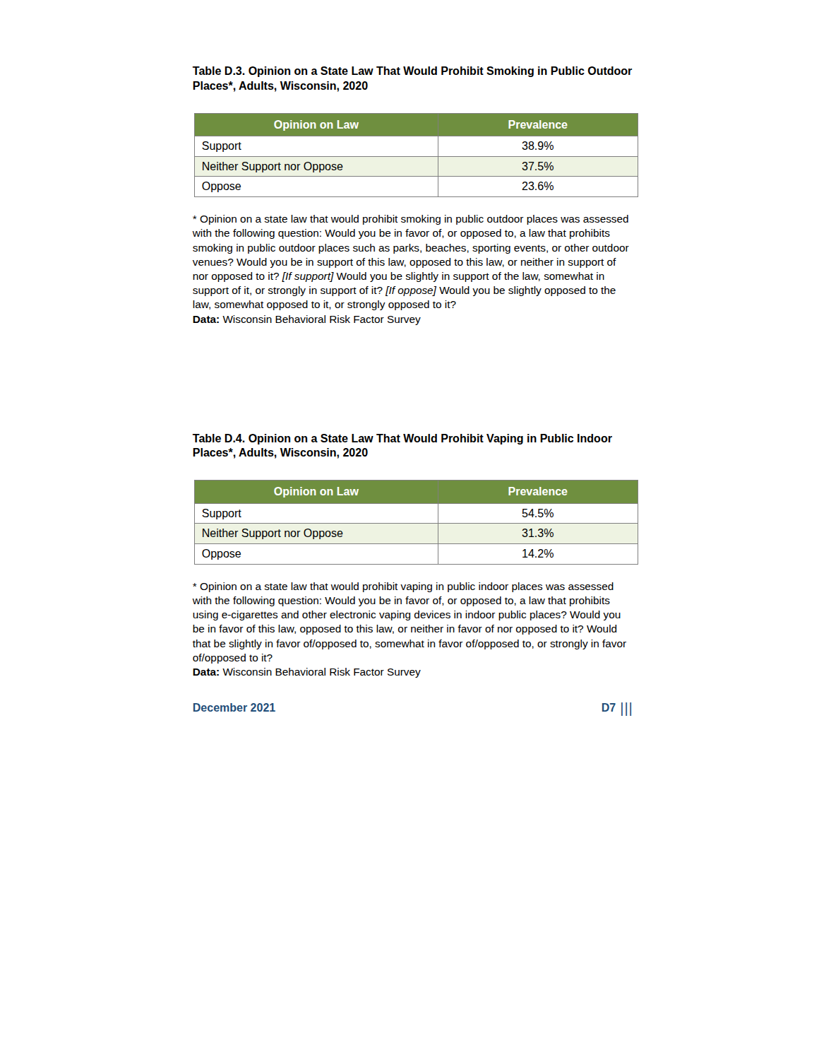Table D.3. Opinion on a State Law That Would Prohibit Smoking in Public Outdoor Places*, Adults, Wisconsin, 2020
| Opinion on Law | Prevalence |
| --- | --- |
| Support | 38.9% |
| Neither Support nor Oppose | 37.5% |
| Oppose | 23.6% |
* Opinion on a state law that would prohibit smoking in public outdoor places was assessed with the following question: Would you be in favor of, or opposed to, a law that prohibits smoking in public outdoor places such as parks, beaches, sporting events, or other outdoor venues? Would you be in support of this law, opposed to this law, or neither in support of nor opposed to it? [If support] Would you be slightly in support of the law, somewhat in support of it, or strongly in support of it? [If oppose] Would you be slightly opposed to the law, somewhat opposed to it, or strongly opposed to it?
Data: Wisconsin Behavioral Risk Factor Survey
Table D.4. Opinion on a State Law That Would Prohibit Vaping in Public Indoor Places*, Adults, Wisconsin, 2020
| Opinion on Law | Prevalence |
| --- | --- |
| Support | 54.5% |
| Neither Support nor Oppose | 31.3% |
| Oppose | 14.2% |
* Opinion on a state law that would prohibit vaping in public indoor places was assessed with the following question: Would you be in favor of, or opposed to, a law that prohibits using e-cigarettes and other electronic vaping devices in indoor public places? Would you be in favor of this law, opposed to this law, or neither in favor of nor opposed to it? Would that be slightly in favor of/opposed to, somewhat in favor of/opposed to, or strongly in favor of/opposed to it?
Data: Wisconsin Behavioral Risk Factor Survey
December 2021
D7 |||